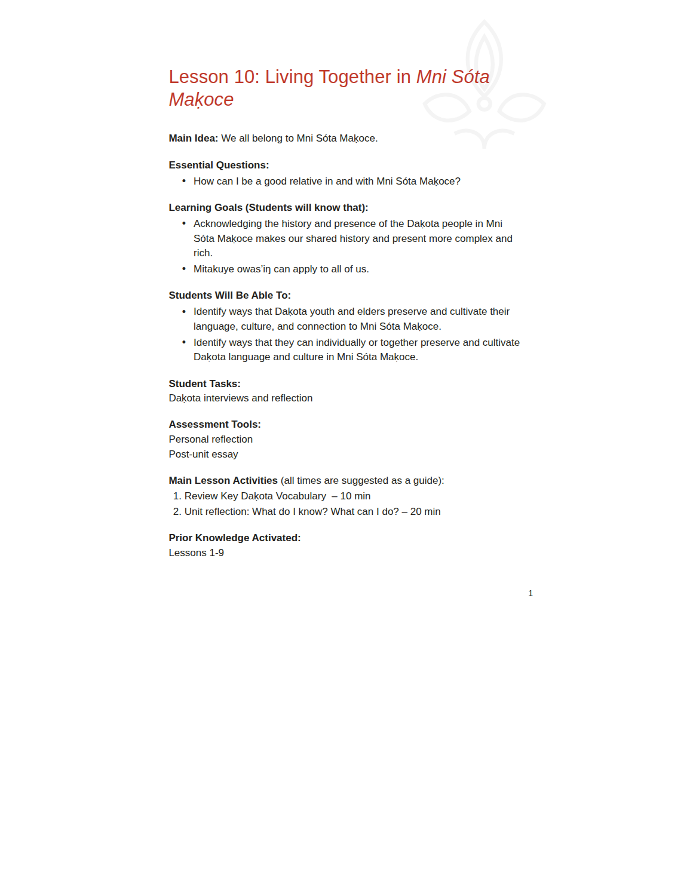Lesson 10: Living Together in Mni Sóta Maḳoce
Main Idea: We all belong to Mni Sóta Maḳoce.
Essential Questions:
How can I be a good relative in and with Mni Sóta Maḳoce?
Learning Goals (Students will know that):
Acknowledging the history and presence of the Daḳota people in Mni Sóta Maḳoce makes our shared history and present more complex and rich.
Mitakuye owas’iŋ can apply to all of us.
Students Will Be Able To:
Identify ways that Daḳota youth and elders preserve and cultivate their language, culture, and connection to Mni Sóta Maḳoce.
Identify ways that they can individually or together preserve and cultivate Daḳota language and culture in Mni Sóta Maḳoce.
Student Tasks:
Daḳota interviews and reflection
Assessment Tools:
Personal reflection
Post-unit essay
Main Lesson Activities (all times are suggested as a guide):
Review Key Daḳota Vocabulary – 10 min
Unit reflection: What do I know? What can I do? – 20 min
Prior Knowledge Activated:
Lessons 1-9
1